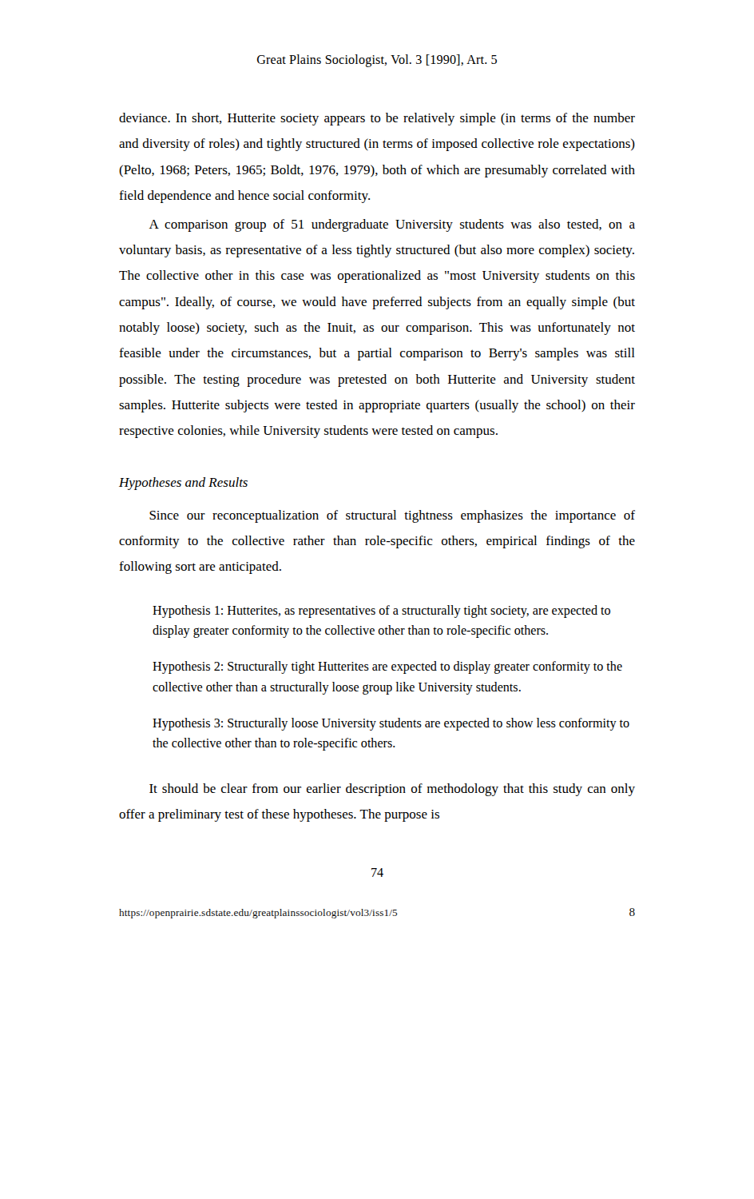Great Plains Sociologist, Vol. 3 [1990], Art. 5
deviance. In short, Hutterite society appears to be relatively simple (in terms of the number and diversity of roles) and tightly structured (in terms of imposed collective role expectations) (Pelto, 1968; Peters, 1965; Boldt, 1976, 1979), both of which are presumably correlated with field dependence and hence social conformity.
A comparison group of 51 undergraduate University students was also tested, on a voluntary basis, as representative of a less tightly structured (but also more complex) society. The collective other in this case was operationalized as "most University students on this campus". Ideally, of course, we would have preferred subjects from an equally simple (but notably loose) society, such as the Inuit, as our comparison. This was unfortunately not feasible under the circumstances, but a partial comparison to Berry's samples was still possible. The testing procedure was pretested on both Hutterite and University student samples. Hutterite subjects were tested in appropriate quarters (usually the school) on their respective colonies, while University students were tested on campus.
Hypotheses and Results
Since our reconceptualization of structural tightness emphasizes the importance of conformity to the collective rather than role-specific others, empirical findings of the following sort are anticipated.
Hypothesis 1: Hutterites, as representatives of a structurally tight society, are expected to display greater conformity to the collective other than to role-specific others.
Hypothesis 2: Structurally tight Hutterites are expected to display greater conformity to the collective other than a structurally loose group like University students.
Hypothesis 3: Structurally loose University students are expected to show less conformity to the collective other than to role-specific others.
It should be clear from our earlier description of methodology that this study can only offer a preliminary test of these hypotheses. The purpose is
74
https://openprairie.sdstate.edu/greatplainssociologist/vol3/iss1/5 8